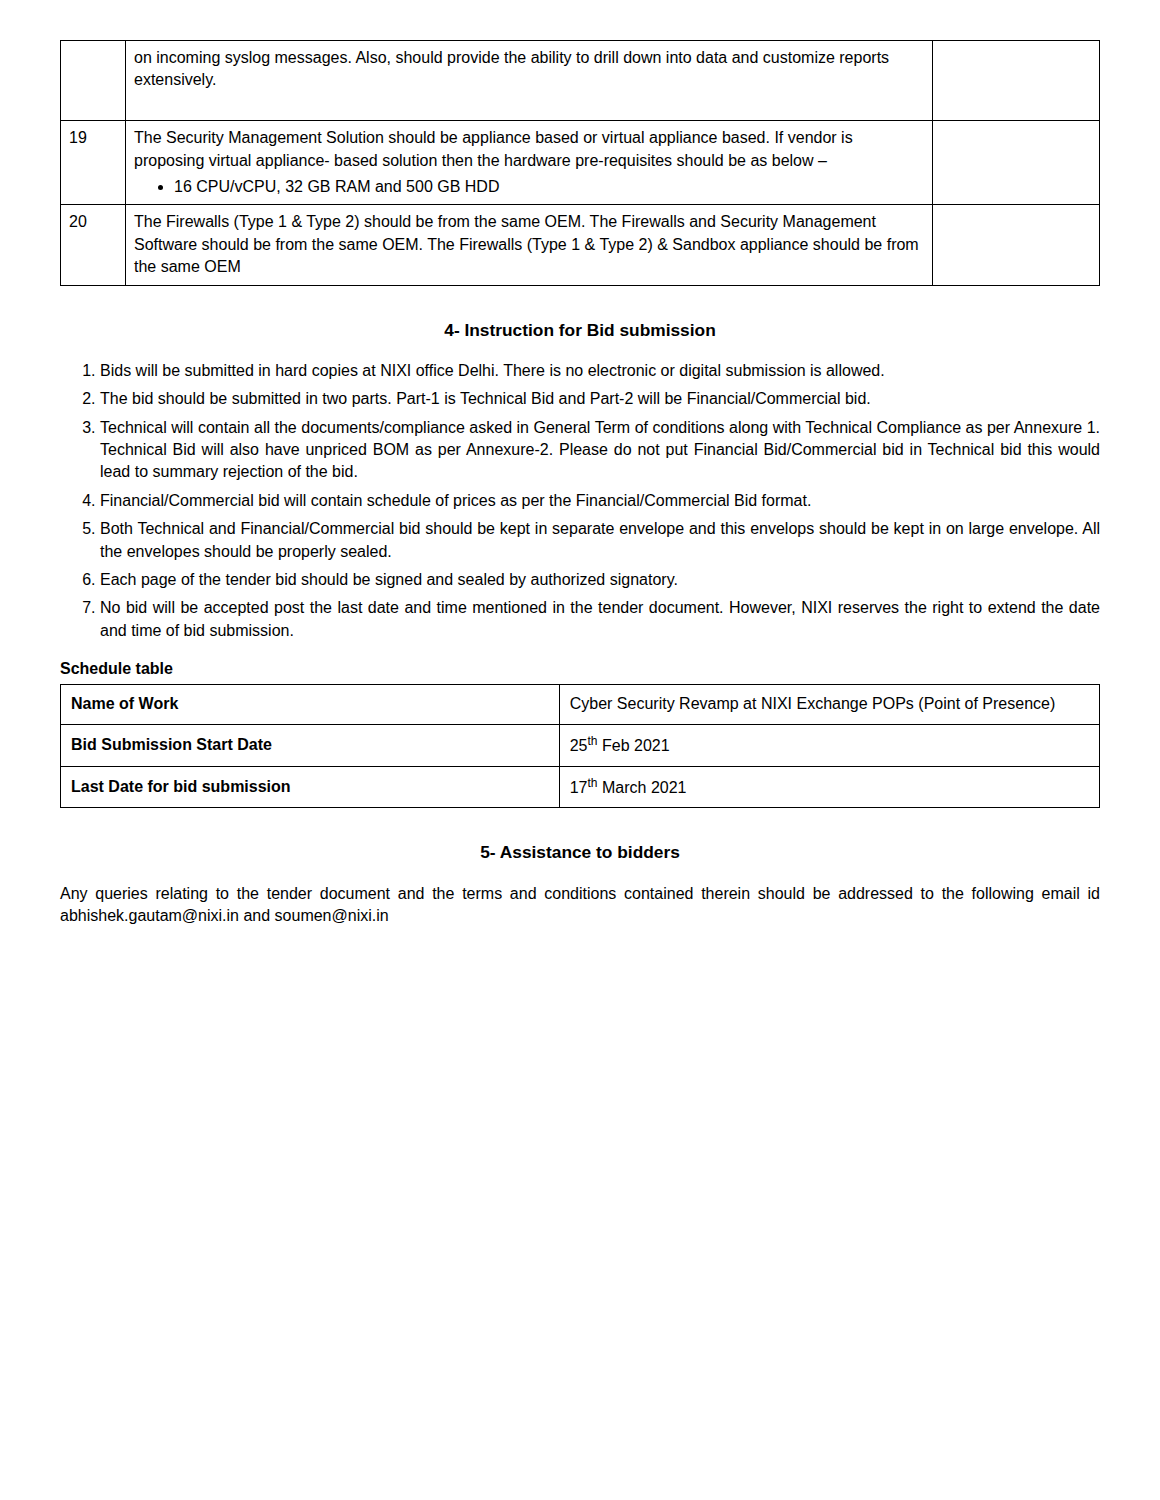| | on incoming syslog messages. Also, should provide the ability to drill down into data and customize reports extensively. | |
| 19 | The Security Management Solution should be appliance based or virtual appliance based. If vendor is proposing virtual appliance- based solution then the hardware pre-requisites should be as below – 16 CPU/vCPU, 32 GB RAM and 500 GB HDD | |
| 20 | The Firewalls (Type 1 & Type 2) should be from the same OEM. The Firewalls and Security Management Software should be from the same OEM. The Firewalls (Type 1 & Type 2) & Sandbox appliance should be from the same OEM | |
4- Instruction for Bid submission
Bids will be submitted in hard copies at NIXI office Delhi. There is no electronic or digital submission is allowed.
The bid should be submitted in two parts. Part-1 is Technical Bid and Part-2 will be Financial/Commercial bid.
Technical will contain all the documents/compliance asked in General Term of conditions along with Technical Compliance as per Annexure 1. Technical Bid will also have unpriced BOM as per Annexure-2. Please do not put Financial Bid/Commercial bid in Technical bid this would lead to summary rejection of the bid.
Financial/Commercial bid will contain schedule of prices as per the Financial/Commercial Bid format.
Both Technical and Financial/Commercial bid should be kept in separate envelope and this envelops should be kept in on large envelope. All the envelopes should be properly sealed.
Each page of the tender bid should be signed and sealed by authorized signatory.
No bid will be accepted post the last date and time mentioned in the tender document. However, NIXI reserves the right to extend the date and time of bid submission.
Schedule table
| Name of Work | Cyber Security Revamp at NIXI Exchange POPs (Point of Presence) |
| Bid Submission Start Date | 25 th Feb 2021 |
| Last Date for bid submission | 17 th March 2021 |
5- Assistance to bidders
Any queries relating to the tender document and the terms and conditions contained therein should be addressed to the following email id abhishek.gautam@nixi.in and soumen@nixi.in